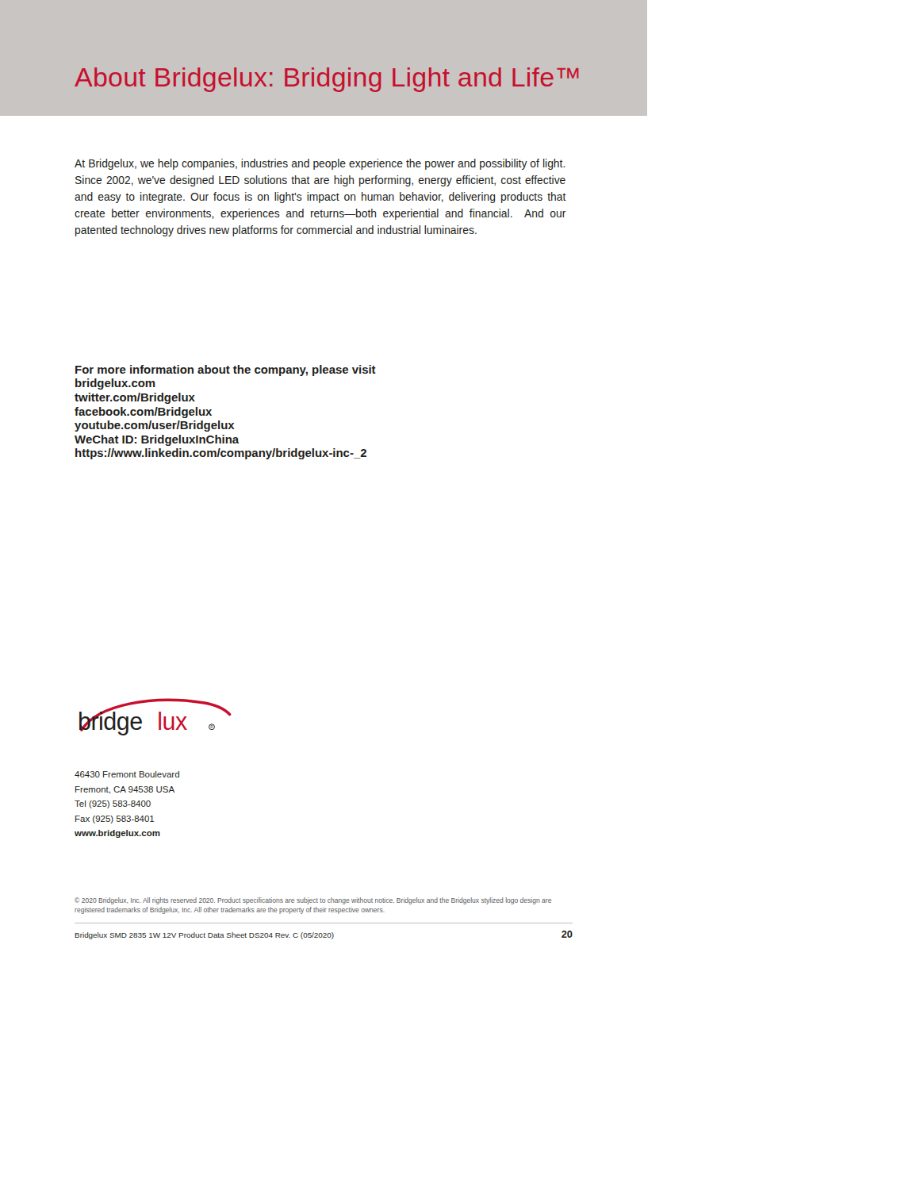About Bridgelux: Bridging Light and Life™
At Bridgelux, we help companies, industries and people experience the power and possibility of light. Since 2002, we've designed LED solutions that are high performing, energy efficient, cost effective and easy to integrate. Our focus is on light's impact on human behavior, delivering products that create better environments, experiences and returns—both experiential and financial. And our patented technology drives new platforms for commercial and industrial luminaires.
For more information about the company, please visit
bridgelux.com
twitter.com/Bridgelux
facebook.com/Bridgelux
youtube.com/user/Bridgelux
WeChat ID: BridgeluxInChina
https://www.linkedin.com/company/bridgelux-inc-_2
bridge lux R
46430 Fremont Boulevard
Fremont, CA 94538 USA
Tel (925) 583-8400
Fax (925) 583-8401
www.bridgelux.com
© 2020 Bridgelux, Inc. All rights reserved 2020. Product specifications are subject to change without notice. Bridgelux and the Bridgelux stylized logo design are registered trademarks of Bridgelux, Inc. All other trademarks are the property of their respective owners.
Bridgelux SMD 2835 1W 12V Product Data Sheet DS204 Rev. C (05/2020)
20